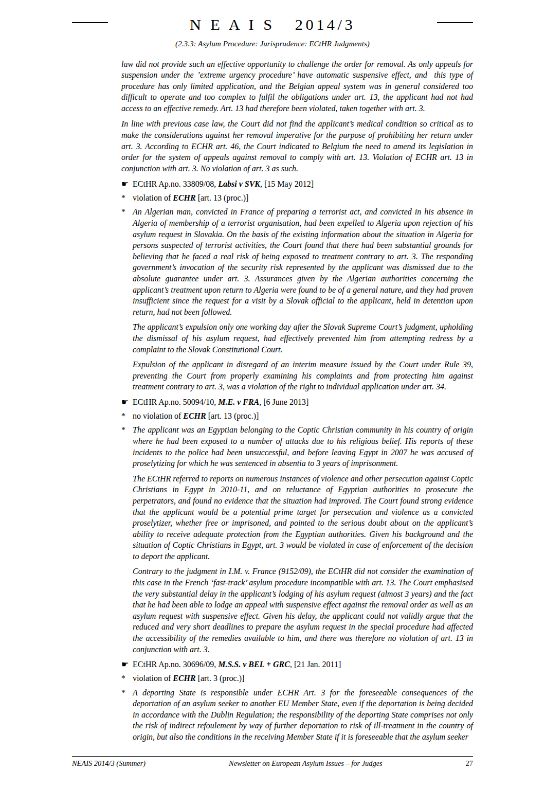N E A I S 2014/3
(2.3.3: Asylum Procedure: Jurisprudence: ECtHR Judgments)
law did not provide such an effective opportunity to challenge the order for removal. As only appeals for suspension under the ’extreme urgency procedure’ have automatic suspensive effect, and this type of procedure has only limited application, and the Belgian appeal system was in general considered too difficult to operate and too complex to fulfil the obligations under art. 13, the applicant had not had access to an effective remedy. Art. 13 had therefore been violated, taken together with art. 3.
In line with previous case law, the Court did not find the applicant’s medical condition so critical as to make the considerations against her removal imperative for the purpose of prohibiting her return under art. 3. According to ECHR art. 46, the Court indicated to Belgium the need to amend its legislation in order for the system of appeals against removal to comply with art. 13. Violation of ECHR art. 13 in conjunction with art. 3. No violation of art. 3 as such.
☛ ECtHR Ap.no. 33809/08, Labsi v SVK, [15 May 2012]
* violation of ECHR [art. 13 (proc.)]
*
An Algerian man, convicted in France of preparing a terrorist act, and convicted in his absence in Algeria of membership of a terrorist organisation, had been expelled to Algeria upon rejection of his asylum request in Slovakia. On the basis of the existing information about the situation in Algeria for persons suspected of terrorist activities, the Court found that there had been substantial grounds for believing that he faced a real risk of being exposed to treatment contrary to art. 3. The responding government’s invocation of the security risk represented by the applicant was dismissed due to the absolute guarantee under art. 3. Assurances given by the Algerian authorities concerning the applicant’s treatment upon return to Algeria were found to be of a general nature, and they had proven insufficient since the request for a visit by a Slovak official to the applicant, held in detention upon return, had not been followed.
The applicant’s expulsion only one working day after the Slovak Supreme Court’s judgment, upholding the dismissal of his asylum request, had effectively prevented him from attempting redress by a complaint to the Slovak Constitutional Court.
Expulsion of the applicant in disregard of an interim measure issued by the Court under Rule 39, preventing the Court from properly examining his complaints and from protecting him against treatment contrary to art. 3, was a violation of the right to individual application under art. 34.
☛ ECtHR Ap.no. 50094/10, M.E. v FRA, [6 June 2013]
* no violation of ECHR [art. 13 (proc.)]
*
The applicant was an Egyptian belonging to the Coptic Christian community in his country of origin where he had been exposed to a number of attacks due to his religious belief. His reports of these incidents to the police had been unsuccessful, and before leaving Egypt in 2007 he was accused of proselytizing for which he was sentenced in absentia to 3 years of imprisonment.
The ECtHR referred to reports on numerous instances of violence and other persecution against Coptic Christians in Egypt in 2010-11, and on reluctance of Egyptian authorities to prosecute the perpetrators, and found no evidence that the situation had improved. The Court found strong evidence that the applicant would be a potential prime target for persecution and violence as a convicted proselytizer, whether free or imprisoned, and pointed to the serious doubt about on the applicant’s ability to receive adequate protection from the Egyptian authorities. Given his background and the situation of Coptic Christians in Egypt, art. 3 would be violated in case of enforcement of the decision to deport the applicant.
Contrary to the judgment in I.M. v. France (9152/09), the ECtHR did not consider the examination of this case in the French ‘fast-track’ asylum procedure incompatible with art. 13. The Court emphasised the very substantial delay in the applicant’s lodging of his asylum request (almost 3 years) and the fact that he had been able to lodge an appeal with suspensive effect against the removal order as well as an asylum request with suspensive effect. Given his delay, the applicant could not validly argue that the reduced and very short deadlines to prepare the asylum request in the special procedure had affected the accessibility of the remedies available to him, and there was therefore no violation of art. 13 in conjunction with art. 3.
☛ ECtHR Ap.no. 30696/09, M.S.S. v BEL + GRC, [21 Jan. 2011]
* violation of ECHR [art. 3 (proc.)]
*
A deporting State is responsible under ECHR Art. 3 for the foreseeable consequences of the deportation of an asylum seeker to another EU Member State, even if the deportation is being decided in accordance with the Dublin Regulation; the responsibility of the deporting State comprises not only the risk of indirect refoulement by way of further deportation to risk of ill-treatment in the country of origin, but also the conditions in the receiving Member State if it is foreseeable that the asylum seeker
NEAIS 2014/3 (Summer) Newsletter on European Asylum Issues – for Judges 27